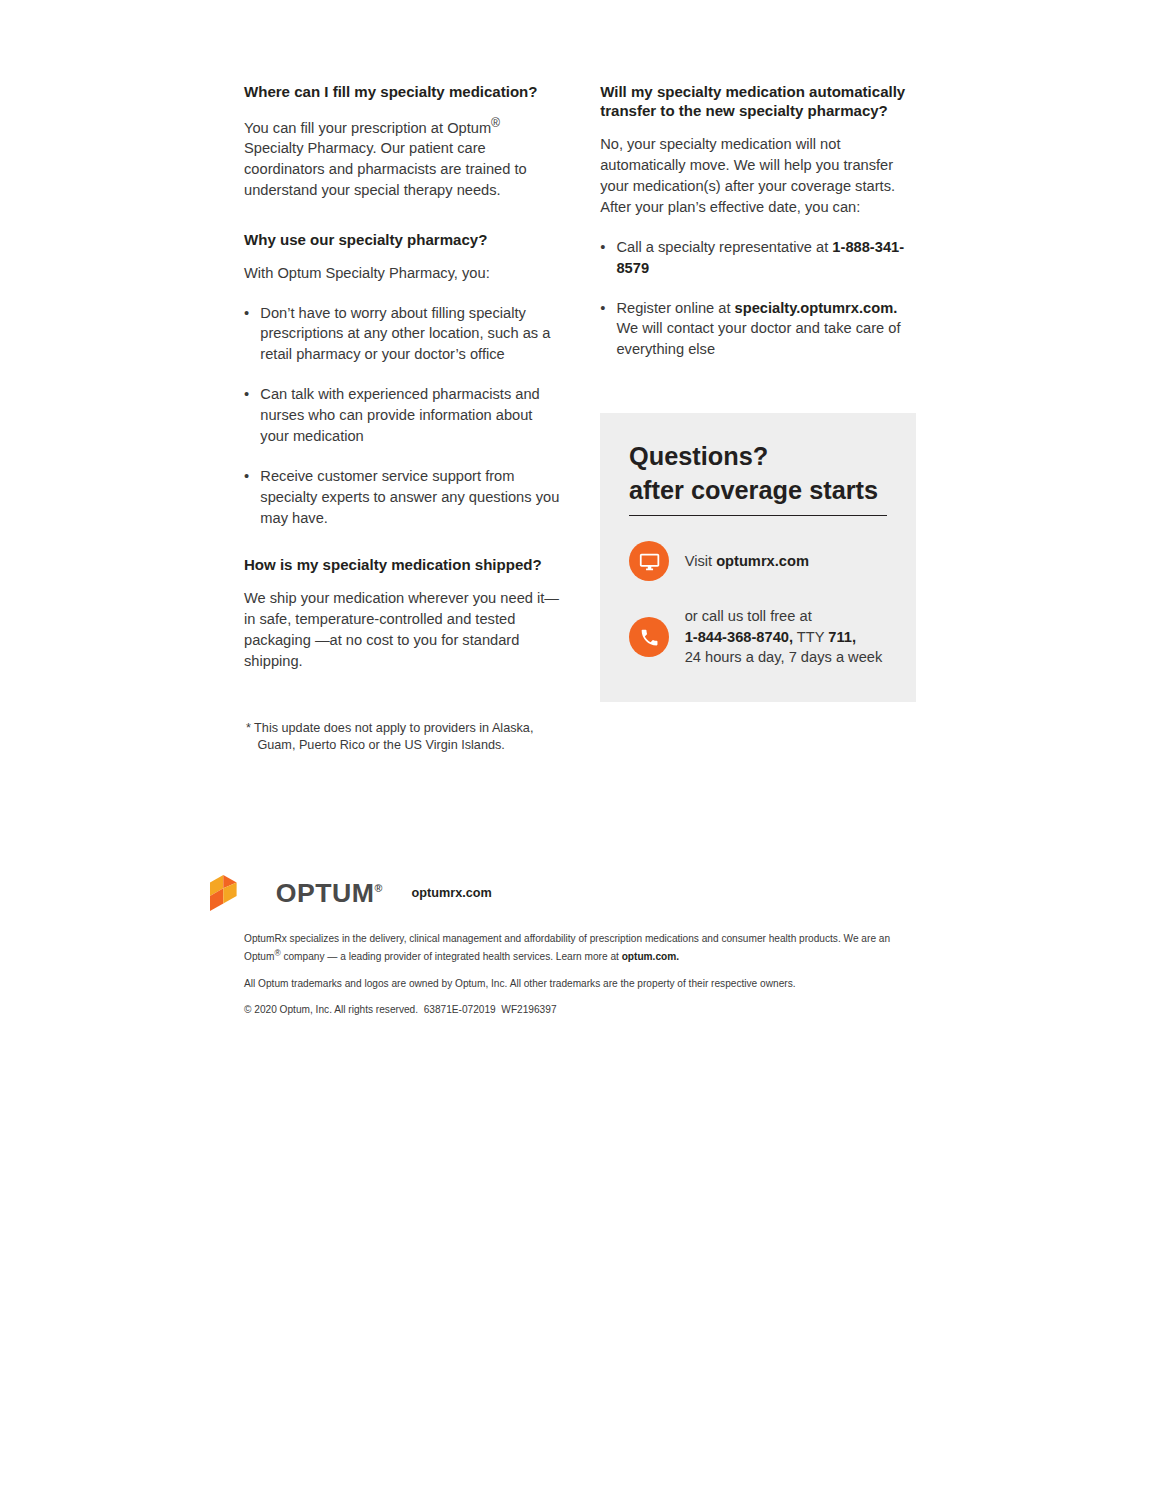Where can I fill my specialty medication?
You can fill your prescription at Optum® Specialty Pharmacy. Our patient care coordinators and pharmacists are trained to understand your special therapy needs.
Why use our specialty pharmacy?
With Optum Specialty Pharmacy, you:
Don’t have to worry about filling specialty prescriptions at any other location, such as a retail pharmacy or your doctor’s office
Can talk with experienced pharmacists and nurses who can provide information about your medication
Receive customer service support from specialty experts to answer any questions you may have.
How is my specialty medication shipped?
We ship your medication wherever you need it—in safe, temperature-controlled and tested packaging —at no cost to you for standard shipping.
* This update does not apply to providers in Alaska,
Guam, Puerto Rico or the US Virgin Islands.
Will my specialty medication automatically transfer to the new specialty pharmacy?
No, your specialty medication will not automatically move. We will help you transfer your medication(s) after your coverage starts. After your plan’s effective date, you can:
Call a specialty representative at 1-888-341-8579
Register online at specialty.optumrx.com. We will contact your doctor and take care of everything else
Questions?
after coverage starts
Visit optumrx.com
or call us toll free at
1-844-368-8740, TTY 711,
24 hours a day, 7 days a week
OPTUM®
optumrx.com
OptumRx specializes in the delivery, clinical management and affordability of prescription medications and consumer health products. We are an Optum® company — a leading provider of integrated health services. Learn more at optum.com.
All Optum trademarks and logos are owned by Optum, Inc. All other trademarks are the property of their respective owners.
© 2020 Optum, Inc. All rights reserved. 63871E-072019 WF2196397